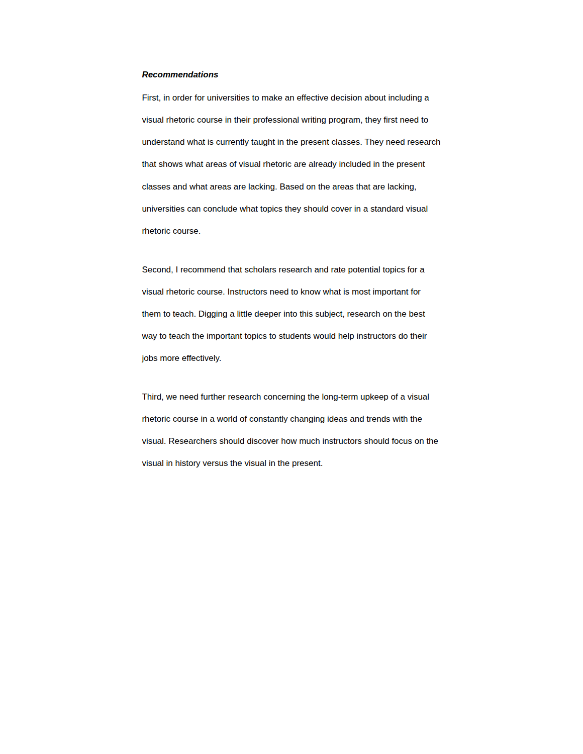Recommendations
First, in order for universities to make an effective decision about including a visual rhetoric course in their professional writing program, they first need to understand what is currently taught in the present classes. They need research that shows what areas of visual rhetoric are already included in the present classes and what areas are lacking. Based on the areas that are lacking, universities can conclude what topics they should cover in a standard visual rhetoric course.
Second, I recommend that scholars research and rate potential topics for a visual rhetoric course. Instructors need to know what is most important for them to teach. Digging a little deeper into this subject, research on the best way to teach the important topics to students would help instructors do their jobs more effectively.
Third, we need further research concerning the long-term upkeep of a visual rhetoric course in a world of constantly changing ideas and trends with the visual. Researchers should discover how much instructors should focus on the visual in history versus the visual in the present.